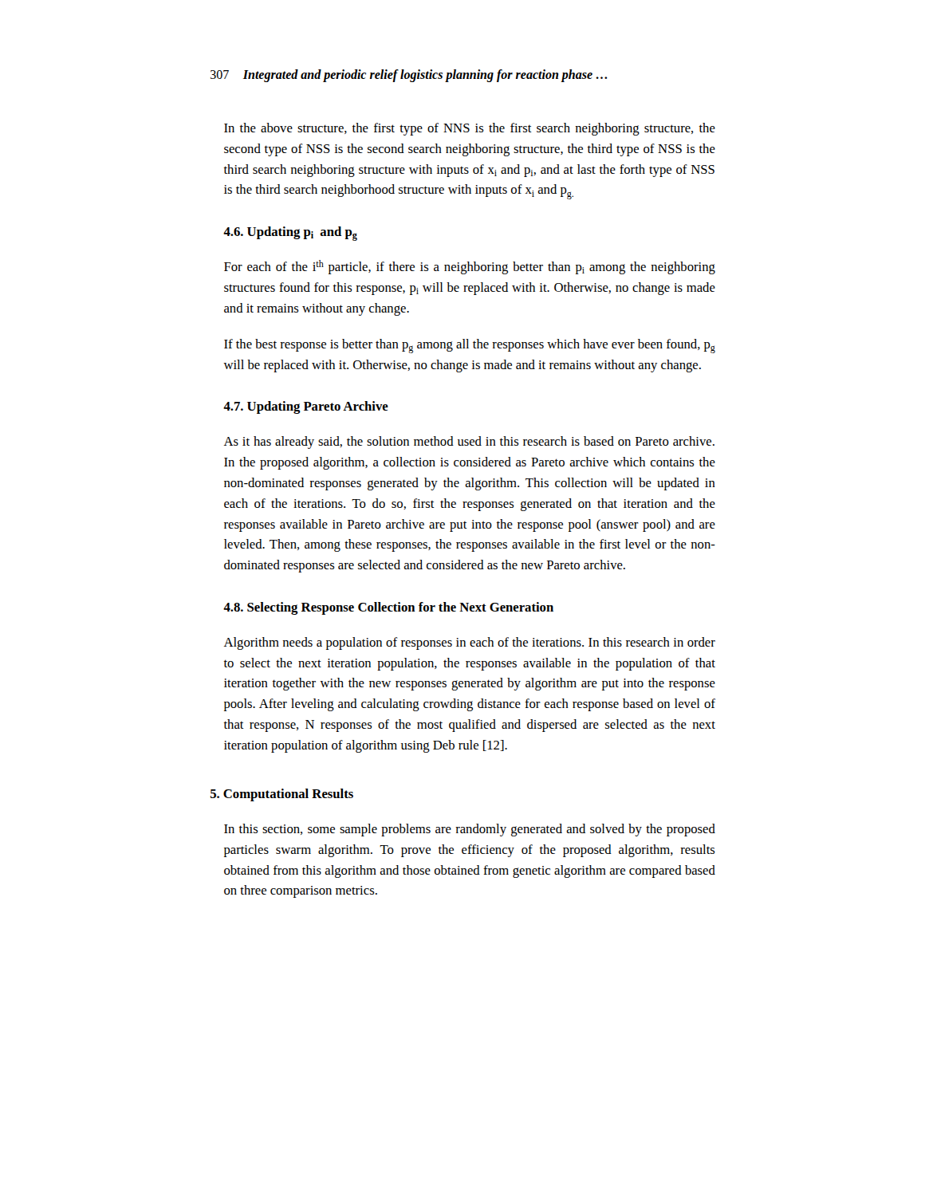307 Integrated and periodic relief logistics planning for reaction phase …
In the above structure, the first type of NNS is the first search neighboring structure, the second type of NSS is the second search neighboring structure, the third type of NSS is the third search neighboring structure with inputs of xi and pi, and at last the forth type of NSS is the third search neighborhood structure with inputs of xi and pg.
4.6. Updating pi and pg
For each of the ith particle, if there is a neighboring better than pi among the neighboring structures found for this response, pi will be replaced with it. Otherwise, no change is made and it remains without any change.
If the best response is better than pg among all the responses which have ever been found, pg will be replaced with it. Otherwise, no change is made and it remains without any change.
4.7. Updating Pareto Archive
As it has already said, the solution method used in this research is based on Pareto archive. In the proposed algorithm, a collection is considered as Pareto archive which contains the non-dominated responses generated by the algorithm. This collection will be updated in each of the iterations. To do so, first the responses generated on that iteration and the responses available in Pareto archive are put into the response pool (answer pool) and are leveled. Then, among these responses, the responses available in the first level or the non-dominated responses are selected and considered as the new Pareto archive.
4.8. Selecting Response Collection for the Next Generation
Algorithm needs a population of responses in each of the iterations. In this research in order to select the next iteration population, the responses available in the population of that iteration together with the new responses generated by algorithm are put into the response pools. After leveling and calculating crowding distance for each response based on level of that response, N responses of the most qualified and dispersed are selected as the next iteration population of algorithm using Deb rule [12].
5. Computational Results
In this section, some sample problems are randomly generated and solved by the proposed particles swarm algorithm. To prove the efficiency of the proposed algorithm, results obtained from this algorithm and those obtained from genetic algorithm are compared based on three comparison metrics.